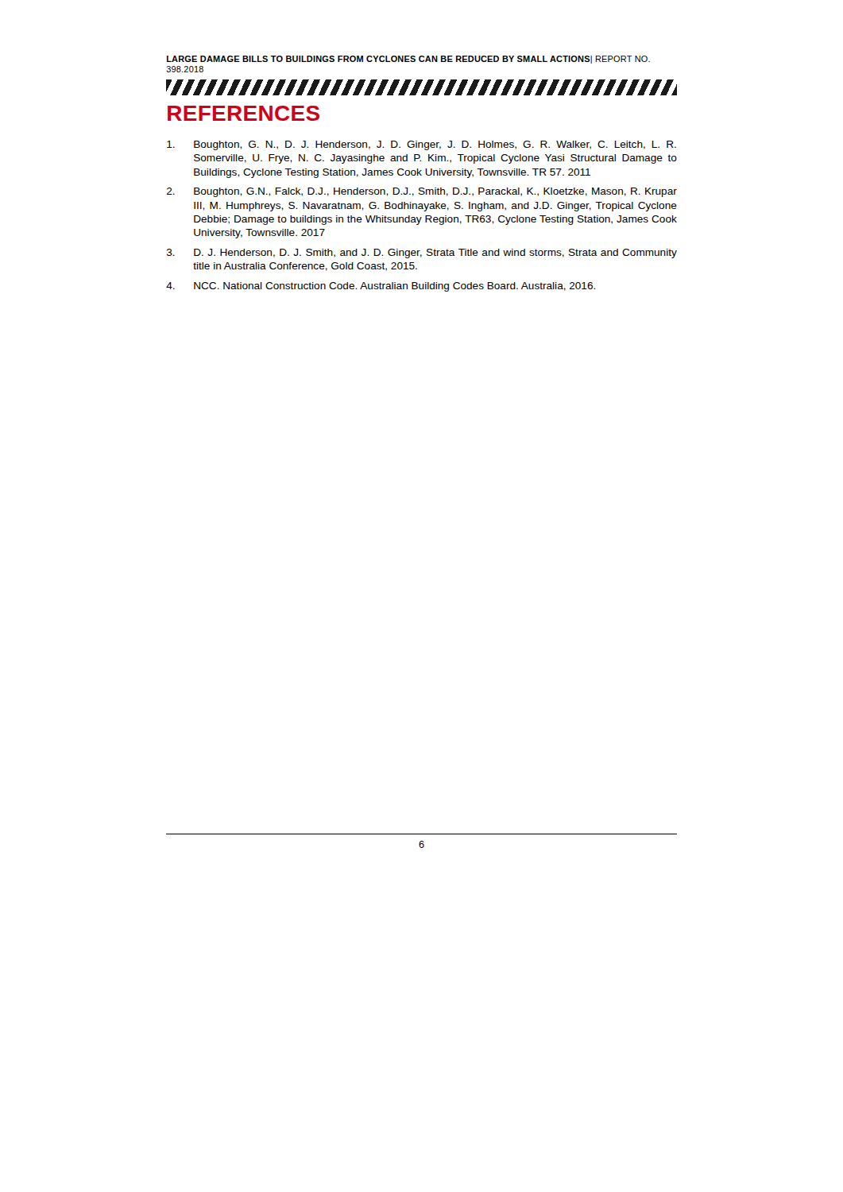LARGE DAMAGE BILLS TO BUILDINGS FROM CYCLONES CAN BE REDUCED BY SMALL ACTIONS| REPORT NO. 398.2018
REFERENCES
Boughton, G. N., D. J. Henderson, J. D. Ginger, J. D. Holmes, G. R. Walker, C. Leitch, L. R. Somerville, U. Frye, N. C. Jayasinghe and P. Kim., Tropical Cyclone Yasi Structural Damage to Buildings, Cyclone Testing Station, James Cook University, Townsville. TR 57. 2011
Boughton, G.N., Falck, D.J., Henderson, D.J., Smith, D.J., Parackal, K., Kloetzke, Mason, R. Krupar III, M. Humphreys, S. Navaratnam, G. Bodhinayake, S. Ingham, and J.D. Ginger, Tropical Cyclone Debbie; Damage to buildings in the Whitsunday Region, TR63, Cyclone Testing Station, James Cook University, Townsville. 2017
D. J. Henderson, D. J. Smith, and J. D. Ginger, Strata Title and wind storms, Strata and Community title in Australia Conference, Gold Coast, 2015.
NCC. National Construction Code. Australian Building Codes Board. Australia, 2016.
6